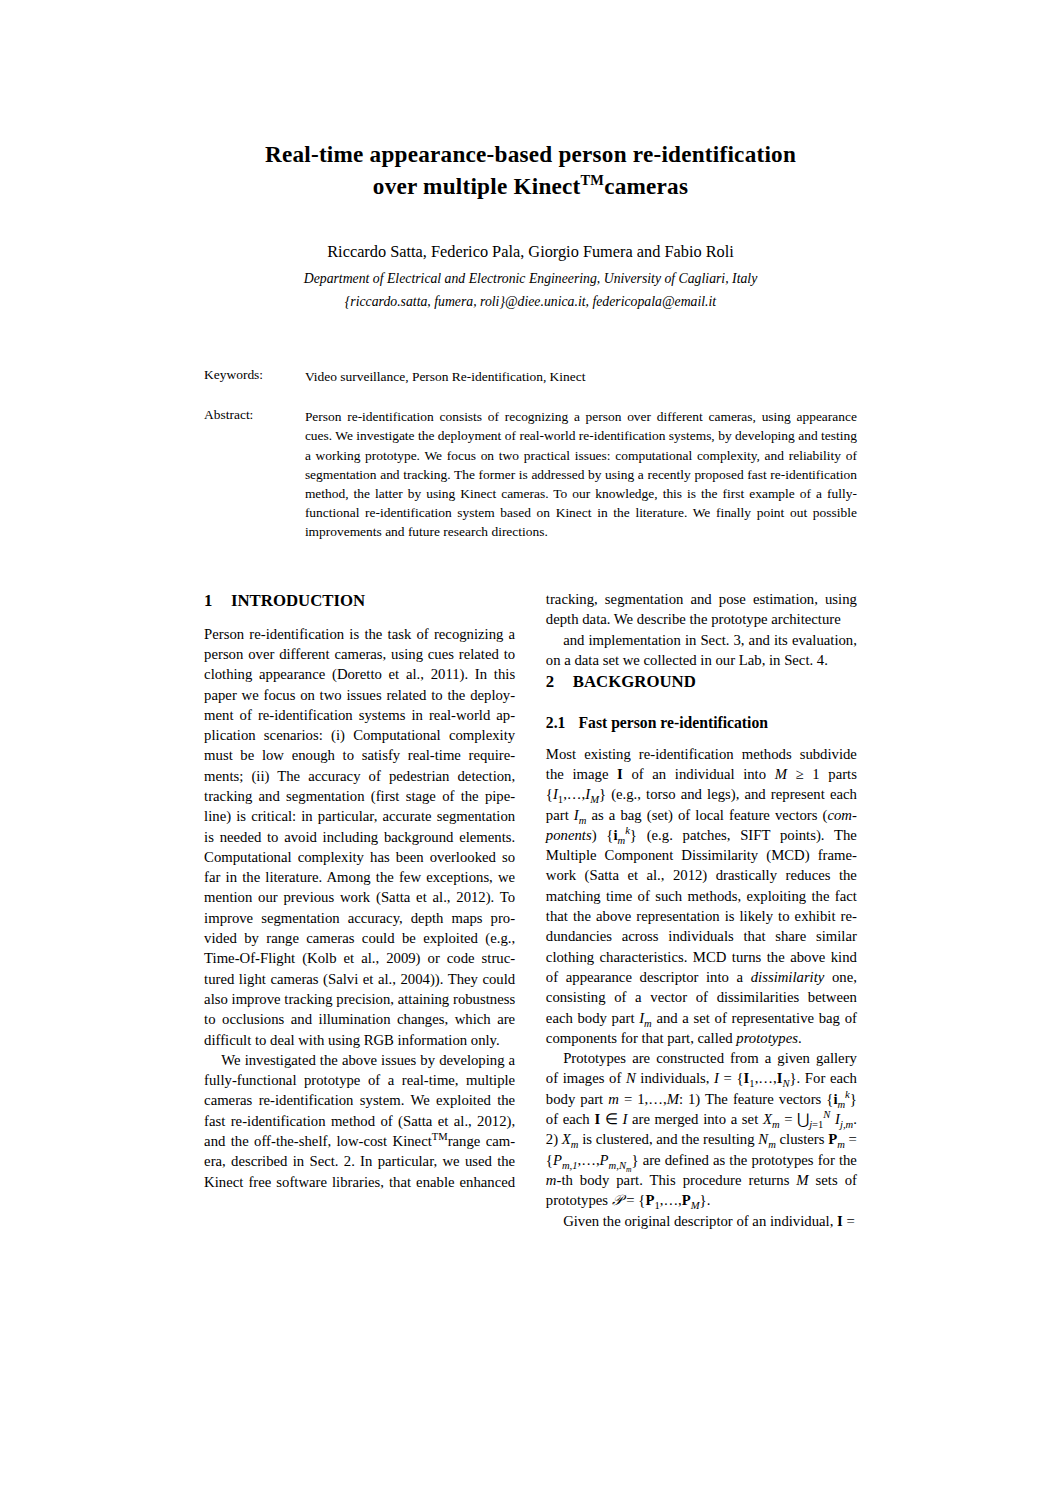Real-time appearance-based person re-identification
over multiple KinectTMcameras
Riccardo Satta, Federico Pala, Giorgio Fumera and Fabio Roli
Department of Electrical and Electronic Engineering, University of Cagliari, Italy
{riccardo.satta, fumera, roli}@diee.unica.it, federicopala@email.it
Keywords:
Video surveillance, Person Re-identification, Kinect
Abstract:
Person re-identification consists of recognizing a person over different cameras, using appearance cues. We investigate the deployment of real-world re-identification systems, by developing and testing a working prototype. We focus on two practical issues: computational complexity, and reliability of segmentation and tracking. The former is addressed by using a recently proposed fast re-identification method, the latter by using Kinect cameras. To our knowledge, this is the first example of a fully-functional re-identification system based on Kinect in the literature. We finally point out possible improvements and future research directions.
1 INTRODUCTION
Person re-identification is the task of recognizing a person over different cameras, using cues related to clothing appearance (Doretto et al., 2011). In this paper we focus on two issues related to the deployment of re-identification systems in real-world application scenarios: (i) Computational complexity must be low enough to satisfy real-time requirements; (ii) The accuracy of pedestrian detection, tracking and segmentation (first stage of the pipeline) is critical: in particular, accurate segmentation is needed to avoid including background elements. Computational complexity has been overlooked so far in the literature. Among the few exceptions, we mention our previous work (Satta et al., 2012). To improve segmentation accuracy, depth maps provided by range cameras could be exploited (e.g., Time-Of-Flight (Kolb et al., 2009) or code structured light cameras (Salvi et al., 2004)). They could also improve tracking precision, attaining robustness to occlusions and illumination changes, which are difficult to deal with using RGB information only.
We investigated the above issues by developing a fully-functional prototype of a real-time, multiple cameras re-identification system. We exploited the fast re-identification method of (Satta et al., 2012), and the off-the-shelf, low-cost KinectTMrange camera, described in Sect. 2. In particular, we used the Kinect free software libraries, that enable enhanced tracking, segmentation and pose estimation, using depth data. We describe the prototype architecture
and implementation in Sect. 3, and its evaluation, on a data set we collected in our Lab, in Sect. 4.
2 BACKGROUND
2.1 Fast person re-identification
Most existing re-identification methods subdivide the image I of an individual into M ≥ 1 parts {I1,…,IM} (e.g., torso and legs), and represent each part Im as a bag (set) of local feature vectors (components) {imk} (e.g. patches, SIFT points). The Multiple Component Dissimilarity (MCD) framework (Satta et al., 2012) drastically reduces the matching time of such methods, exploiting the fact that the above representation is likely to exhibit redundancies across individuals that share similar clothing characteristics. MCD turns the above kind of appearance descriptor into a dissimilarity one, consisting of a vector of dissimilarities between each body part Im and a set of representative bag of components for that part, called prototypes.
Prototypes are constructed from a given gallery of images of N individuals, I = {I1,…,IN}. For each body part m = 1,…,M: 1) The feature vectors {imk} of each I ∈ I are merged into a set Xm = ⋃j=1N Ij,m. 2) Xm is clustered, and the resulting Nm clusters Pm = {Pm,1,…,Pm,Nm} are defined as the prototypes for the m-th body part. This procedure returns M sets of prototypes 𝒫 = {P1,…,PM}.
Given the original descriptor of an individual, I =